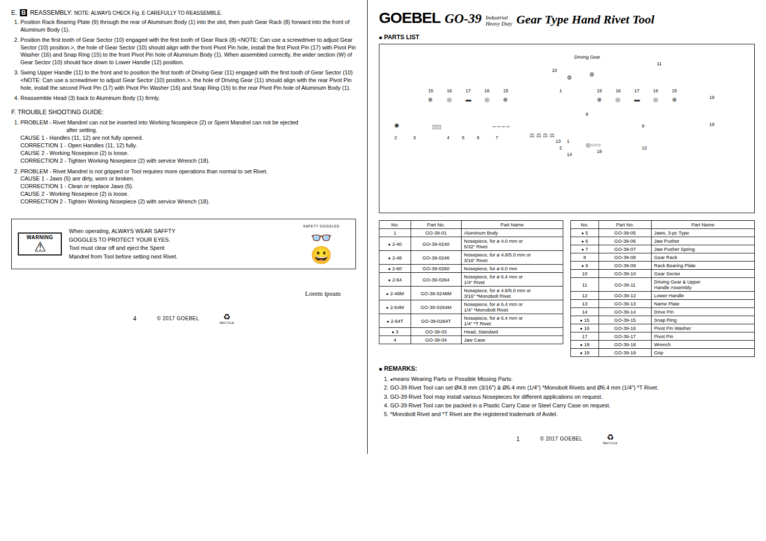E. B REASSEMBLY: NOTE: ALWAYS CHECK Fig. E CAREFULLY TO REASSEMBLE.
Position Rack Bearing Plate (9) through the rear of Aluminum Body (1) into the slot, then push Gear Rack (8) forward into the front of Aluminum Body (1).
Position the first tooth of Gear Sector (10) engaged with the first tooth of Gear Rack (8) <NOTE: Can use a screwdriver to adjust Gear Sector (10) position.>, the hole of Gear Sector (10) should align with the front Pivot Pin hole, install the first Pivot Pin (17) with Pivot Pin Washer (16) and Snap Ring (15) to the front Pivot Pin hole of Aluminum Body (1). When assembled correctly, the wider section (W) of Gear Sector (10) should face down to Lower Handle (12) position.
Swing Upper Handle (11) to the front and to position the first tooth of Driving Gear (11) engaged with the first tooth of Gear Sector (10) <NOTE: Can use a screwdriver to adjust Gear Sector (10) position.>, the hole of Driving Gear (11) should align with the rear Pivot Pin hole, install the second Pivot Pin (17) with Pivot Pin Washer (16) and Snap Ring (15) to the rear Pivot Pin hole of Aluminum Body (1).
Reassemble Head (3) back to Aluminum Body (1) firmly.
F. TROUBLE SHOOTING GUIDE:
PROBLEM - Rivet Mandrel can not be inserted into Working Nosepiece (2) or Spent Mandrel can not be ejected after setting. CAUSE 1 - Handles (11, 12) are not fully opened. CORRECTION 1 - Open Handles (11, 12) fully. CAUSE 2 - Working Nosepiece (2) is loose. CORRECTION 2 - Tighten Working Nosepiece (2) with service Wrench (18).
PROBLEM - Rivet Mandrel is not gripped or Tool requires more operations than normal to set Rivet. CAUSE 1 - Jaws (5) are dirty, worn or broken. CORRECTION 1 - Clean or replace Jaws (5). CAUSE 2 - Working Nosepiece (2) is loose. CORRECTION 2 - Tighten Working Nosepiece (2) with service Wrench (18).
WARNING
⚠
When operating, ALWAYS WEAR SAFFTY
GOGGLES TO PROTECT YOUR EYES.
Tool must clear off and eject the Spent
Mandrel from Tool before setting next Rivet.
SAFETY GOGGLES
👓
😀
Lorem ipsum
4 © 2017 GOEBEL ♻RECYCLE
GOEBEL GO-39 Industrial
Heavy Duty Gear Type Hand Rivet Tool
PARTS LIST
Driving Gear 11 10 ⚙ ⚙ 15 16 17 16 15 1 15 16 17 16 15 19 ⊗ ◎ ▬ ◎ ⊗ ⊗ ◎ ▬ ◎ ⊗ 8 9 19 ◉ 2 3 4 5 6 7 ▯▯▯ ∼∼∼∼ ⚖ ⚖ ⚖ ⚖ 13 1 2 14 18 12 ◎○○○
| No. | Part No. | Part Name |
| --- | --- | --- |
| 1 | GO-39-01 | Aluminum Body |
| 2-40 | GO-39-0240 | Nosepiece, for ø 4.0 mm or 5/32” Rivet |
| 2-48 | GO-39-0248 | Nosepiece, for ø 4.8/5.0 mm or 3/16” Rivet |
| 2-60 | GO-39-0260 | Nosepiece, for ø 6.0 mm |
| 2-64 | GO-39-0264 | Nosepiece, for ø 6.4 mm or 1/4” Rivet |
| 2-48M | GO-39-0248M | Nosepiece, for ø 4.8/5.0 mm or 3/16” *Monobolt Rivet |
| 2-64M | GO-39-0264M | Nosepiece, for ø 6.4 mm or 1/4” *Monobolt Rivet |
| 2-64T | GO-39-0264T | Nosepiece, for ø 6.4 mm or 1/4” *T Rivet |
| 3 | GO-39-03 | Head, Standard |
| 4 | GO-39-04 | Jaw Case |
| No. | Part No. | Part Name |
| --- | --- | --- |
| 5 | GO-39-05 | Jaws, 3-pc Type |
| 6 | GO-39-06 | Jaw Pusher |
| 7 | GO-39-07 | Jaw Pusher Spring |
| 8 | GO-39-08 | Gear Rack |
| 9 | GO-39-09 | Rack Bearing Plate |
| 10 | GO-39-10 | Gear Sector |
| 11 | GO-39-11 | Driving Gear & Upper Handle Assembly |
| 12 | GO-39-12 | Lower Handle |
| 13 | GO-39-13 | Name Plate |
| 14 | GO-39-14 | Drive Pin |
| 15 | GO-39-15 | Snap Ring |
| 16 | GO-39-16 | Pivot Pin Washer |
| 17 | GO-39-17 | Pivot Pin |
| 18 | GO-39-18 | Wrench |
| 19 | GO-39-19 | Grip |
REMARKS:
●means Wearing Parts or Possible Missing Parts.
GO-39 Rivet Tool can set Ø4.8 mm (3/16") & Ø6.4 mm (1/4") *Monobolt Rivets and Ø6.4 mm (1/4") *T Rivet.
GO-39 Rivet Tool may install various Nosepieces for different applications on request.
GO-39 Rivet Tool can be packed in a Plastic Carry Case or Steel Carry Case on request.
*Monobolt Rivet and *T Rivet are the registered trademark of Avdel.
1 © 2017 GOEBEL ♻RECYCLE